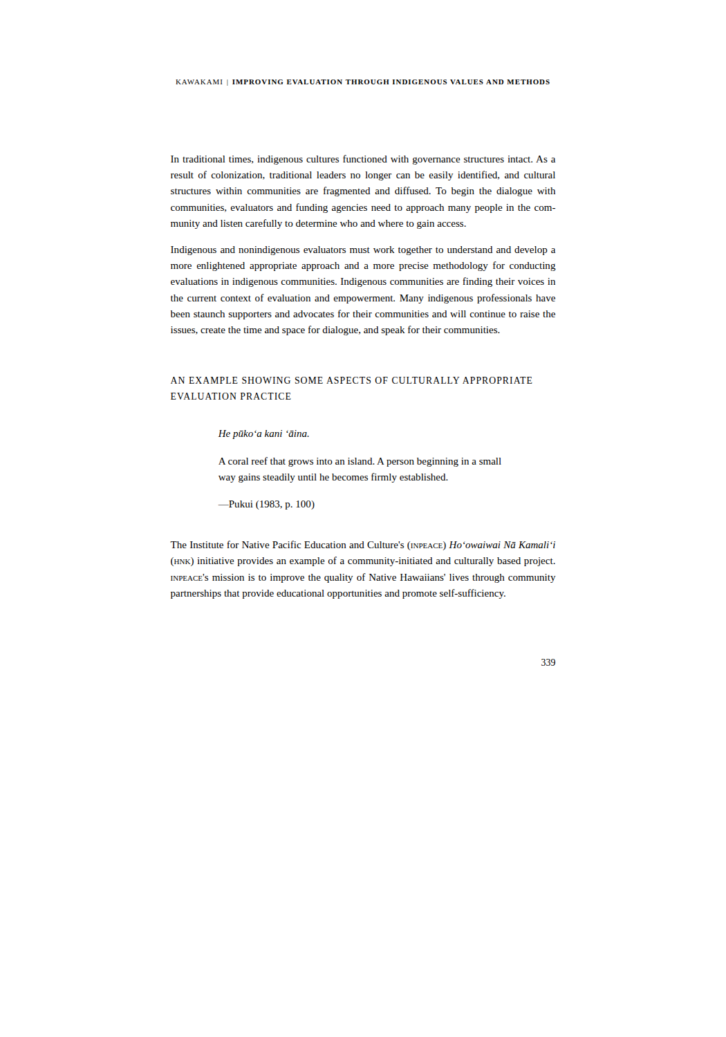Kawakami|Improving Evaluation Through Indigenous Values and Methods
In traditional times, indigenous cultures functioned with governance structures intact. As a result of colonization, traditional leaders no longer can be easily identified, and cultural structures within communities are fragmented and diffused. To begin the dialogue with communities, evaluators and funding agencies need to approach many people in the community and listen carefully to determine who and where to gain access.
Indigenous and nonindigenous evaluators must work together to understand and develop a more enlightened appropriate approach and a more precise methodology for conducting evaluations in indigenous communities. Indigenous communities are finding their voices in the current context of evaluation and empowerment. Many indigenous professionals have been staunch supporters and advocates for their communities and will continue to raise the issues, create the time and space for dialogue, and speak for their communities.
An Example Showing Some Aspects of Culturally Appropriate Evaluation Practice
He pūkoʻa kani ʻāina.
A coral reef that grows into an island. A person beginning in a small way gains steadily until he becomes firmly established.
—Pukui (1983, p. 100)
The Institute for Native Pacific Education and Culture's (inpeace) Hoʻowaiwai Nā Kamaliʻi (hnk) initiative provides an example of a community-initiated and culturally based project. inpeace's mission is to improve the quality of Native Hawaiians' lives through community partnerships that provide educational opportunities and promote self-sufficiency.
339